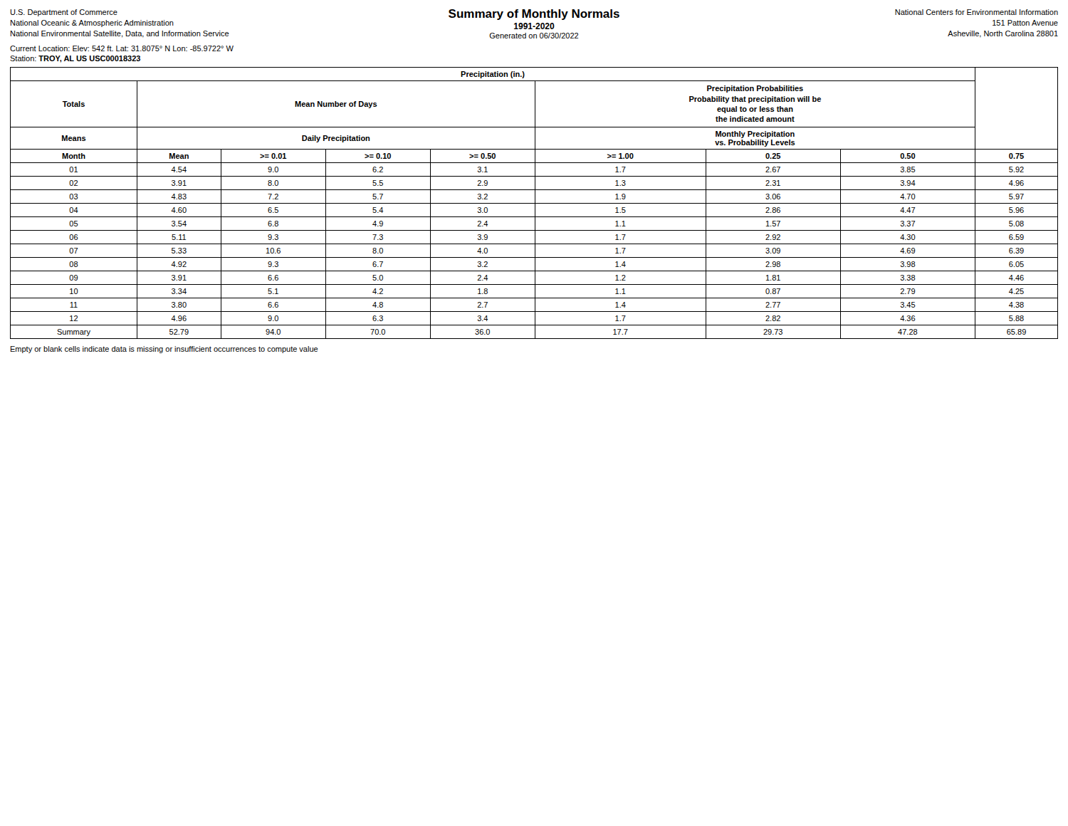| U.S. Department of Commerce National Oceanic & Atmospheric Administration National Environmental Satellite, Data, and Information Service | Summary of Monthly Normals 1991-2020 Generated on 06/30/2022 | National Centers for Environmental Information 151 Patton Avenue Asheville, North Carolina 28801 |
Current Location: Elev: 542 ft. Lat: 31.8075° N Lon: -85.9722° W
Station: TROY, AL US USC00018323
| Precipitation (in.) |
| --- |
| Totals | Mean Number of Days | Precipitation Probabilities Probability that precipitation will be equal to or less than the indicated amount |
| Means | Daily Precipitation | Monthly Precipitation vs. Probability Levels |
| Month | Mean | >= 0.01 | >= 0.10 | >= 0.50 | >= 1.00 | 0.25 | 0.50 | 0.75 |
| 01 | 4.54 | 9.0 | 6.2 | 3.1 | 1.7 | 2.67 | 3.85 | 5.92 |
| 02 | 3.91 | 8.0 | 5.5 | 2.9 | 1.3 | 2.31 | 3.94 | 4.96 |
| 03 | 4.83 | 7.2 | 5.7 | 3.2 | 1.9 | 3.06 | 4.70 | 5.97 |
| 04 | 4.60 | 6.5 | 5.4 | 3.0 | 1.5 | 2.86 | 4.47 | 5.96 |
| 05 | 3.54 | 6.8 | 4.9 | 2.4 | 1.1 | 1.57 | 3.37 | 5.08 |
| 06 | 5.11 | 9.3 | 7.3 | 3.9 | 1.7 | 2.92 | 4.30 | 6.59 |
| 07 | 5.33 | 10.6 | 8.0 | 4.0 | 1.7 | 3.09 | 4.69 | 6.39 |
| 08 | 4.92 | 9.3 | 6.7 | 3.2 | 1.4 | 2.98 | 3.98 | 6.05 |
| 09 | 3.91 | 6.6 | 5.0 | 2.4 | 1.2 | 1.81 | 3.38 | 4.46 |
| 10 | 3.34 | 5.1 | 4.2 | 1.8 | 1.1 | 0.87 | 2.79 | 4.25 |
| 11 | 3.80 | 6.6 | 4.8 | 2.7 | 1.4 | 2.77 | 3.45 | 4.38 |
| 12 | 4.96 | 9.0 | 6.3 | 3.4 | 1.7 | 2.82 | 4.36 | 5.88 |
| Summary | 52.79 | 94.0 | 70.0 | 36.0 | 17.7 | 29.73 | 47.28 | 65.89 |
Empty or blank cells indicate data is missing or insufficient occurrences to compute value